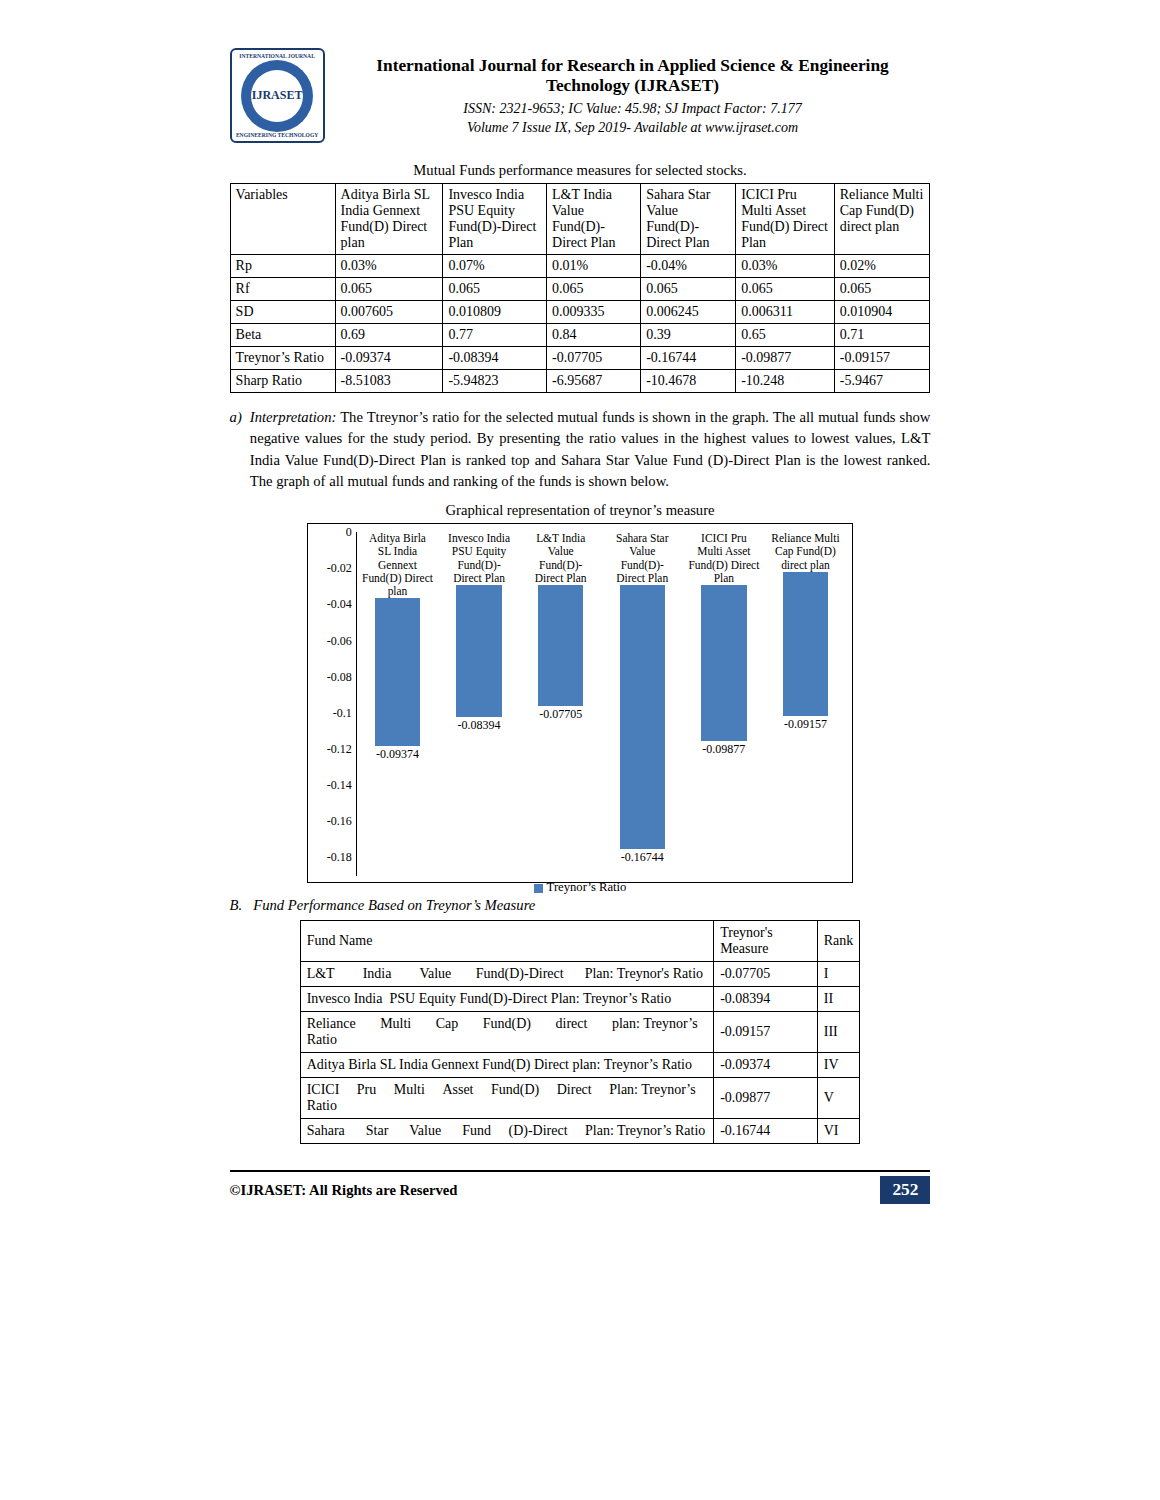INTERNATIONAL JOURNAL ENGINEERING TECHNOLOGY RESEARCH IN APPLIED SCIENCE
IJRASET
International Journal for Research in Applied Science & Engineering Technology (IJRASET)
ISSN: 2321-9653; IC Value: 45.98; SJ Impact Factor: 7.177
Volume 7 Issue IX, Sep 2019- Available at www.ijraset.com
Mutual Funds performance measures for selected stocks.
| Variables | Aditya Birla SL India Gennext Fund(D) Direct plan | Invesco India PSU Equity Fund(D)-Direct Plan | L&T India Value Fund(D)-Direct Plan | Sahara Star Value Fund(D)-Direct Plan | ICICI Pru Multi Asset Fund(D) Direct Plan | Reliance Multi Cap Fund(D) direct plan |
| --- | --- | --- | --- | --- | --- | --- |
| Rp | 0.03% | 0.07% | 0.01% | -0.04% | 0.03% | 0.02% |
| Rf | 0.065 | 0.065 | 0.065 | 0.065 | 0.065 | 0.065 |
| SD | 0.007605 | 0.010809 | 0.009335 | 0.006245 | 0.006311 | 0.010904 |
| Beta | 0.69 | 0.77 | 0.84 | 0.39 | 0.65 | 0.71 |
| Treynor’s Ratio | -0.09374 | -0.08394 | -0.07705 | -0.16744 | -0.09877 | -0.09157 |
| Sharp Ratio | -8.51083 | -5.94823 | -6.95687 | -10.4678 | -10.248 | -5.9467 |
a) Interpretation: The Ttreynor’s ratio for the selected mutual funds is shown in the graph. The all mutual funds show negative values for the study period. By presenting the ratio values in the highest values to lowest values, L&T India Value Fund(D)-Direct Plan is ranked top and Sahara Star Value Fund (D)-Direct Plan is the lowest ranked. The graph of all mutual funds and ranking of the funds is shown below.
Graphical representation of treynor’s measure
0 -0.02 -0.04 -0.06 -0.08 -0.1 -0.12 -0.14 -0.16 -0.18
Aditya Birla SL India Gennext Fund(D) Direct plan
-0.09374
Invesco India PSU Equity Fund(D)-Direct Plan
-0.08394
L&T India Value Fund(D)-Direct Plan
-0.07705
Sahara Star Value Fund(D)-Direct Plan
-0.16744
ICICI Pru Multi Asset Fund(D) Direct Plan
-0.09877
Reliance Multi Cap Fund(D) direct plan
-0.09157
Treynor’s Ratio
B. Fund Performance Based on Treynor’s Measure
| Fund Name | Treynor's Measure | Rank |
| --- | --- | --- |
| L&T India Value Fund(D)-Direct Plan: Treynor's Ratio | -0.07705 | I |
| Invesco India PSU Equity Fund(D)-Direct Plan: Treynor’s Ratio | -0.08394 | II |
| Reliance Multi Cap Fund(D) direct plan: Treynor’s Ratio | -0.09157 | III |
| Aditya Birla SL India Gennext Fund(D) Direct plan: Treynor’s Ratio | -0.09374 | IV |
| ICICI Pru Multi Asset Fund(D) Direct Plan: Treynor’s Ratio | -0.09877 | V |
| Sahara Star Value Fund (D)-Direct Plan: Treynor’s Ratio | -0.16744 | VI |
©IJRASET: All Rights are Reserved
252